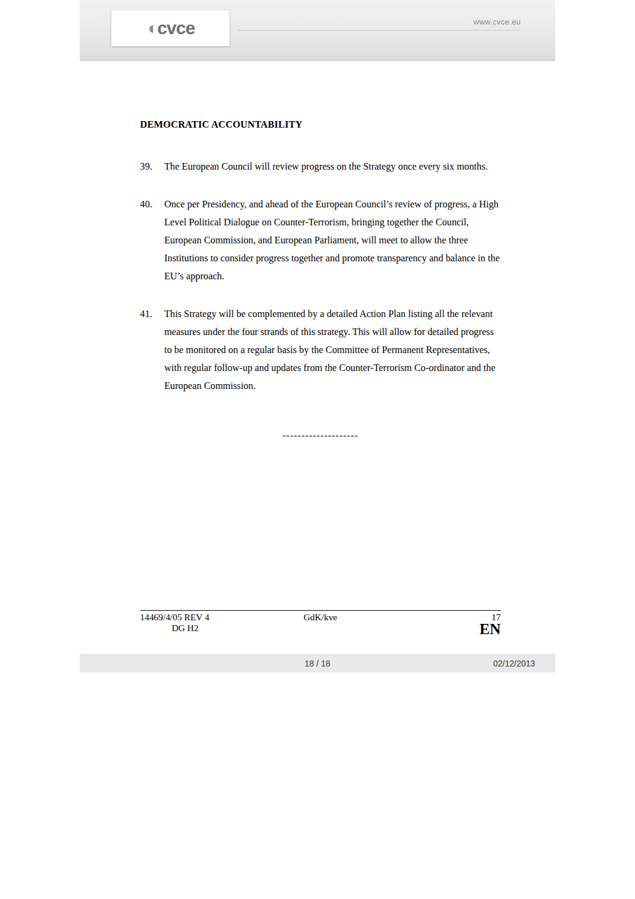◖cvce
www.cvce.eu
DEMOCRATIC ACCOUNTABILITY
39. The European Council will review progress on the Strategy once every six months.
40. Once per Presidency, and ahead of the European Council’s review of progress, a High Level Political Dialogue on Counter-Terrorism, bringing together the Council, European Commission, and European Parliament, will meet to allow the three Institutions to consider progress together and promote transparency and balance in the EU’s approach.
41. This Strategy will be complemented by a detailed Action Plan listing all the relevant measures under the four strands of this strategy. This will allow for detailed progress to be monitored on a regular basis by the Committee of Permanent Representatives, with regular follow-up and updates from the Counter-Terrorism Co-ordinator and the European Commission.
--------------------
14469/4/05 REV 4 DG H2
GdK/kve
17 EN
18 / 18
02/12/2013